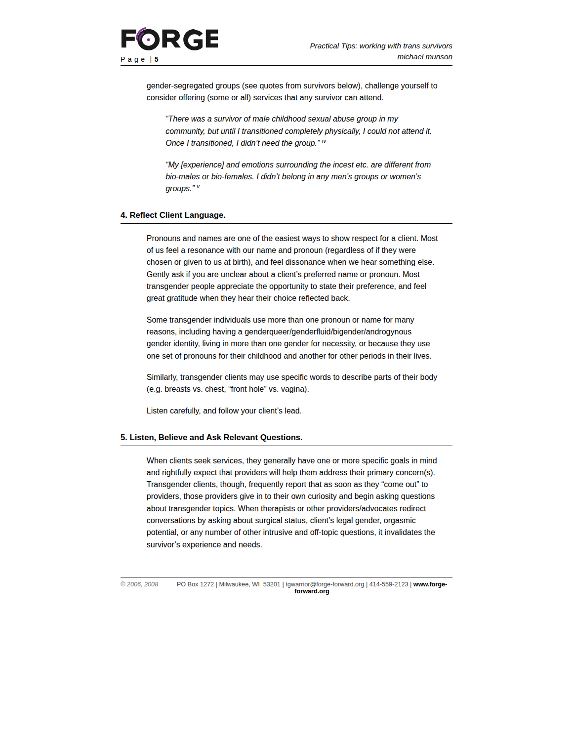Practical Tips: working with trans survivors
michael munson
P a g e | 5
gender-segregated groups (see quotes from survivors below), challenge yourself to consider offering (some or all) services that any survivor can attend.
“There was a survivor of male childhood sexual abuse group in my community, but until I transitioned completely physically, I could not attend it. Once I transitioned, I didn’t need the group.” iv
“My [experience] and emotions surrounding the incest etc. are different from bio-males or bio-females. I didn’t belong in any men’s groups or women’s groups.” v
4. Reflect Client Language.
Pronouns and names are one of the easiest ways to show respect for a client. Most of us feel a resonance with our name and pronoun (regardless of if they were chosen or given to us at birth), and feel dissonance when we hear something else. Gently ask if you are unclear about a client’s preferred name or pronoun. Most transgender people appreciate the opportunity to state their preference, and feel great gratitude when they hear their choice reflected back.
Some transgender individuals use more than one pronoun or name for many reasons, including having a genderqueer/genderfluid/bigender/androgynous gender identity, living in more than one gender for necessity, or because they use one set of pronouns for their childhood and another for other periods in their lives.
Similarly, transgender clients may use specific words to describe parts of their body (e.g. breasts vs. chest, “front hole” vs. vagina).
Listen carefully, and follow your client’s lead.
5. Listen, Believe and Ask Relevant Questions.
When clients seek services, they generally have one or more specific goals in mind and rightfully expect that providers will help them address their primary concern(s). Transgender clients, though, frequently report that as soon as they “come out” to providers, those providers give in to their own curiosity and begin asking questions about transgender topics. When therapists or other providers/advocates redirect conversations by asking about surgical status, client’s legal gender, orgasmic potential, or any number of other intrusive and off-topic questions, it invalidates the survivor’s experience and needs.
© 2006, 2008 PO Box 1272 | Milwaukee, WI 53201 | tgwarrior@forge-forward.org | 414-559-2123 | www.forge-forward.org